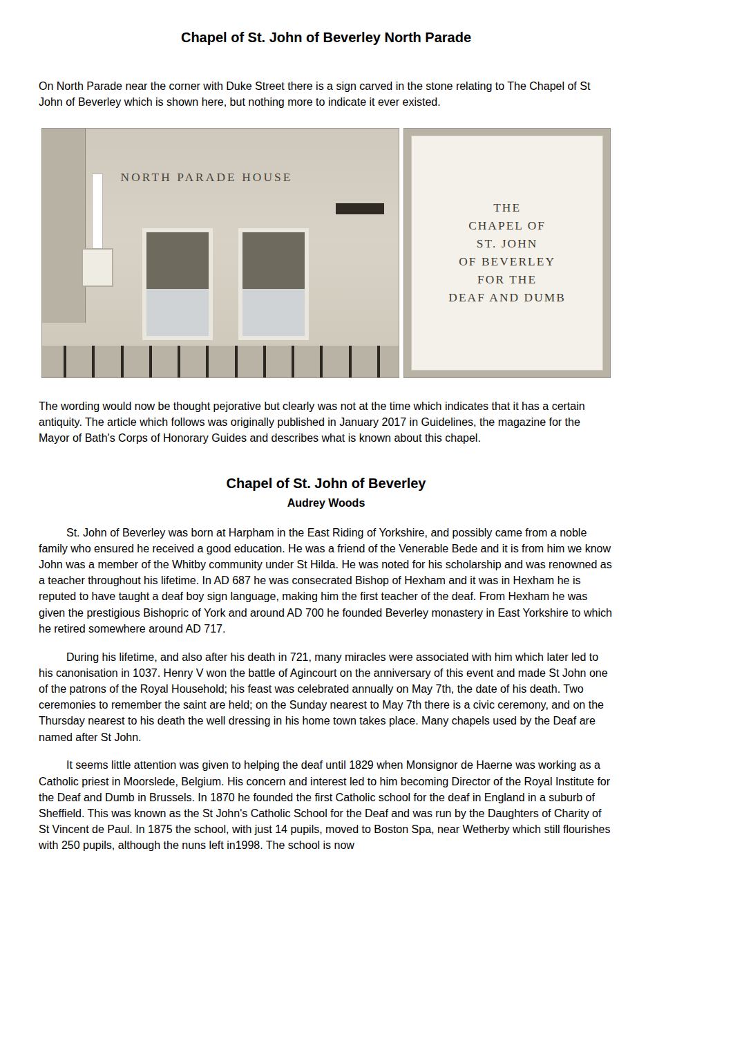Chapel of St. John of Beverley North Parade
On North Parade near the corner with Duke Street there is a sign carved in the stone relating to The Chapel of St John of Beverley which is shown here, but nothing more to indicate it ever existed.
NORTH PARADE HOUSE
THE
CHAPEL OF
ST. JOHN
OF BEVERLEY
FOR THE
DEAF AND DUMB
The wording would now be thought pejorative but clearly was not at the time which indicates that it has a certain antiquity. The article which follows was originally published in January 2017 in Guidelines, the magazine for the Mayor of Bath's Corps of Honorary Guides and describes what is known about this chapel.
Chapel of St. John of Beverley
Audrey Woods
St. John of Beverley was born at Harpham in the East Riding of Yorkshire, and possibly came from a noble family who ensured he received a good education. He was a friend of the Venerable Bede and it is from him we know John was a member of the Whitby community under St Hilda. He was noted for his scholarship and was renowned as a teacher throughout his lifetime. In AD 687 he was consecrated Bishop of Hexham and it was in Hexham he is reputed to have taught a deaf boy sign language, making him the first teacher of the deaf. From Hexham he was given the prestigious Bishopric of York and around AD 700 he founded Beverley monastery in East Yorkshire to which he retired somewhere around AD 717.
During his lifetime, and also after his death in 721, many miracles were associated with him which later led to his canonisation in 1037. Henry V won the battle of Agincourt on the anniversary of this event and made St John one of the patrons of the Royal Household; his feast was celebrated annually on May 7th, the date of his death. Two ceremonies to remember the saint are held; on the Sunday nearest to May 7th there is a civic ceremony, and on the Thursday nearest to his death the well dressing in his home town takes place. Many chapels used by the Deaf are named after St John.
It seems little attention was given to helping the deaf until 1829 when Monsignor de Haerne was working as a Catholic priest in Moorslede, Belgium. His concern and interest led to him becoming Director of the Royal Institute for the Deaf and Dumb in Brussels. In 1870 he founded the first Catholic school for the deaf in England in a suburb of Sheffield. This was known as the St John's Catholic School for the Deaf and was run by the Daughters of Charity of St Vincent de Paul. In 1875 the school, with just 14 pupils, moved to Boston Spa, near Wetherby which still flourishes with 250 pupils, although the nuns left in1998. The school is now